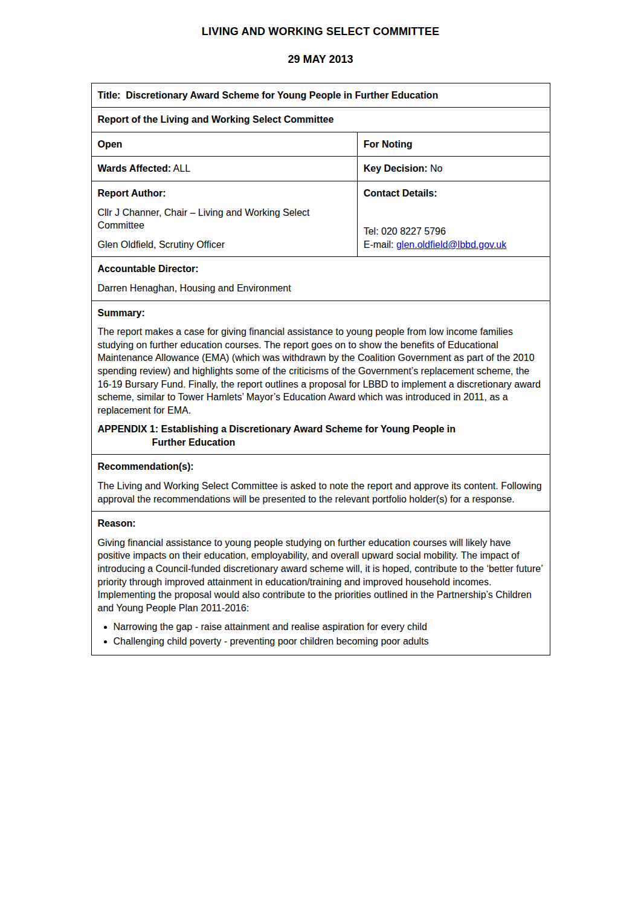LIVING AND WORKING SELECT COMMITTEE
29 MAY 2013
| Title: Discretionary Award Scheme for Young People in Further Education |
| Report of the Living and Working Select Committee |
| Open | For Noting |
| Wards Affected: ALL | Key Decision: No |
| Report Author: Cllr J Channer, Chair – Living and Working Select Committee Glen Oldfield, Scrutiny Officer | Contact Details: Tel: 020 8227 5796 E-mail: glen.oldfield@lbbd.gov.uk |
| Accountable Director: Darren Henaghan, Housing and Environment |
| Summary: The report makes a case for giving financial assistance to young people from low income families studying on further education courses. The report goes on to show the benefits of Educational Maintenance Allowance (EMA) (which was withdrawn by the Coalition Government as part of the 2010 spending review) and highlights some of the criticisms of the Government’s replacement scheme, the 16-19 Bursary Fund. Finally, the report outlines a proposal for LBBD to implement a discretionary award scheme, similar to Tower Hamlets’ Mayor’s Education Award which was introduced in 2011, as a replacement for EMA. APPENDIX 1: Establishing a Discretionary Award Scheme for Young People in Further Education |
| Recommendation(s): The Living and Working Select Committee is asked to note the report and approve its content. Following approval the recommendations will be presented to the relevant portfolio holder(s) for a response. |
| Reason: Giving financial assistance to young people studying on further education courses will likely have positive impacts on their education, employability, and overall upward social mobility. The impact of introducing a Council-funded discretionary award scheme will, it is hoped, contribute to the ‘better future’ priority through improved attainment in education/training and improved household incomes. Implementing the proposal would also contribute to the priorities outlined in the Partnership’s Children and Young People Plan 2011-2016: Narrowing the gap - raise attainment and realise aspiration for every child Challenging child poverty - preventing poor children becoming poor adults |